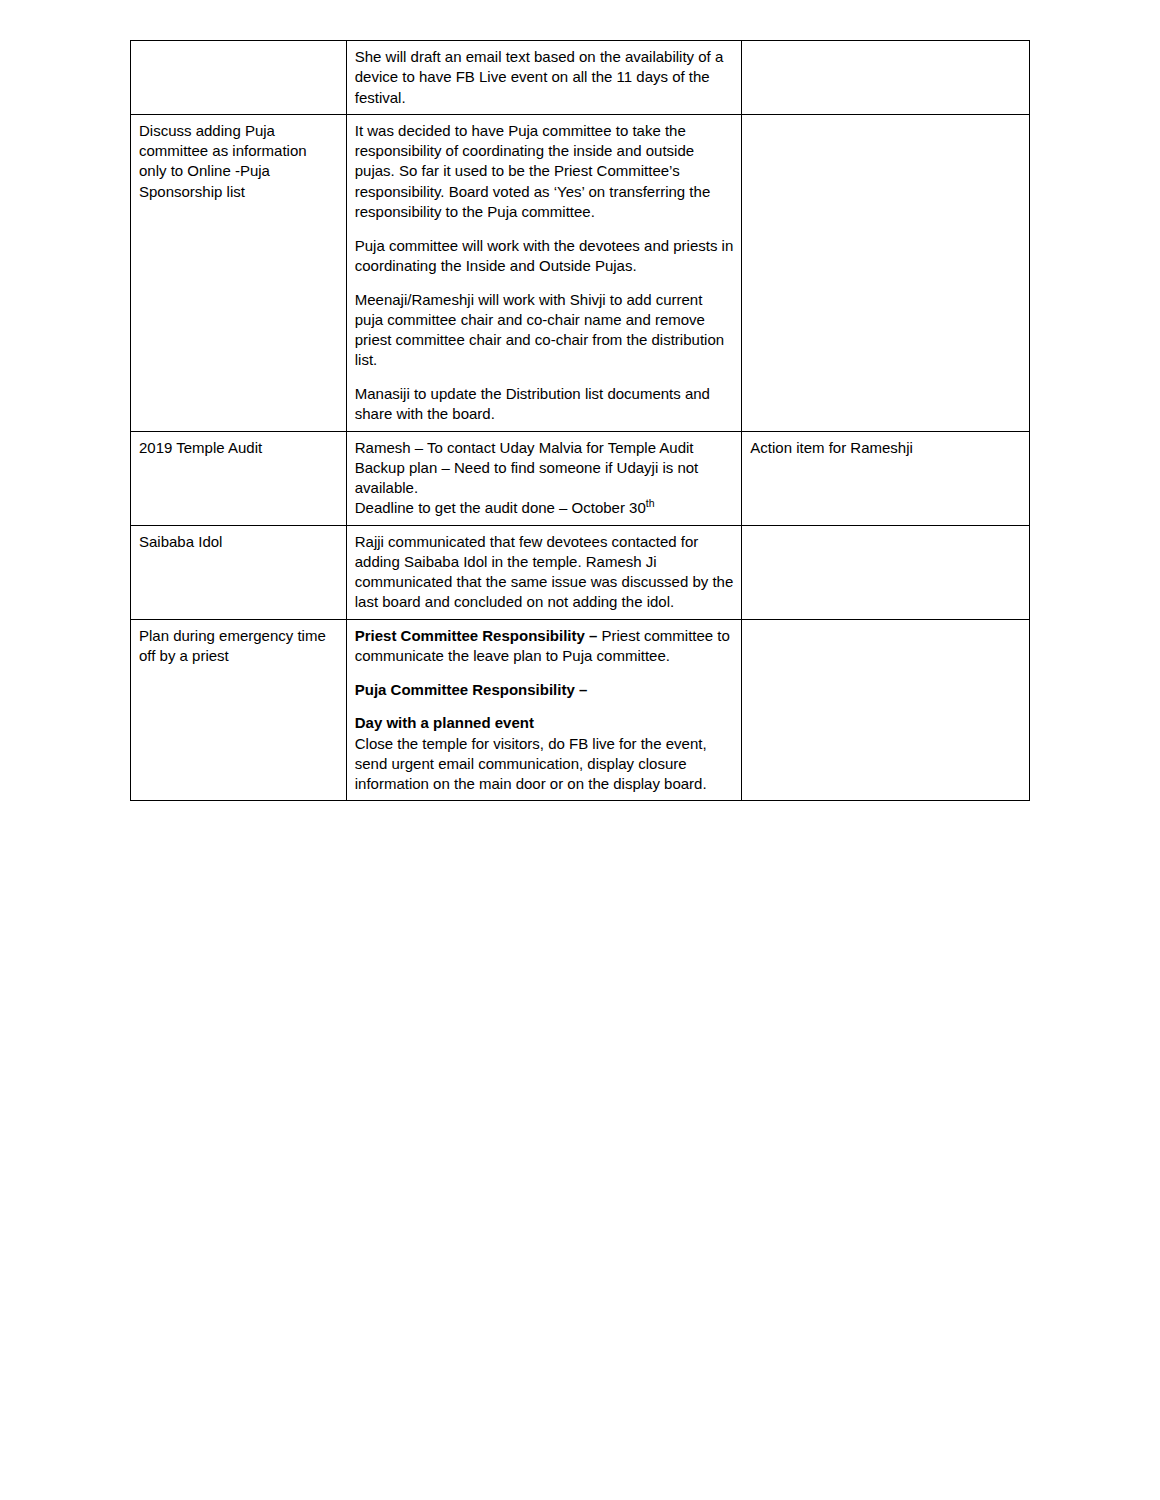| | She will draft an email text based on the availability of a device to have FB Live event on all the 11 days of the festival. | |
| Discuss adding Puja committee as information only to Online -Puja Sponsorship list | It was decided to have Puja committee to take the responsibility of coordinating the inside and outside pujas. So far it used to be the Priest Committee’s responsibility. Board voted as ‘Yes’ on transferring the responsibility to the Puja committee. Puja committee will work with the devotees and priests in coordinating the Inside and Outside Pujas. Meenaji/Rameshji will work with Shivji to add current puja committee chair and co-chair name and remove priest committee chair and co-chair from the distribution list. Manasiji to update the Distribution list documents and share with the board. | |
| 2019 Temple Audit | Ramesh – To contact Uday Malvia for Temple Audit Backup plan – Need to find someone if Udayji is not available. Deadline to get the audit done – October 30 th | Action item for Rameshji |
| Saibaba Idol | Rajji communicated that few devotees contacted for adding Saibaba Idol in the temple. Ramesh Ji communicated that the same issue was discussed by the last board and concluded on not adding the idol. | |
| Plan during emergency time off by a priest | Priest Committee Responsibility – Priest committee to communicate the leave plan to Puja committee. Puja Committee Responsibility – Day with a planned event Close the temple for visitors, do FB live for the event, send urgent email communication, display closure information on the main door or on the display board. | |